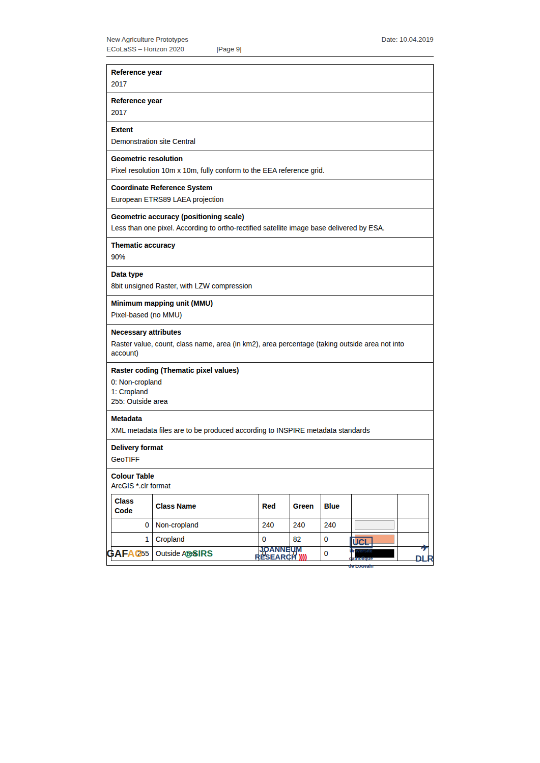New Agriculture Prototypes
ECoLaSS – Horizon 2020 |Page 9|
Date: 10.04.2019
| Reference year 2017 |
| Reference year 2017 |
| Extent Demonstration site Central |
| Geometric resolution Pixel resolution 10m x 10m, fully conform to the EEA reference grid. |
| Coordinate Reference System European ETRS89 LAEA projection |
| Geometric accuracy (positioning scale) Less than one pixel. According to ortho-rectified satellite image base delivered by ESA. |
| Thematic accuracy 90% |
| Data type 8bit unsigned Raster, with LZW compression |
| Minimum mapping unit (MMU) Pixel-based (no MMU) |
| Necessary attributes Raster value, count, class name, area (in km2), area percentage (taking outside area not into account) |
| Raster coding (Thematic pixel values) 0: Non-cropland 1: Cropland 255: Outside area |
| Metadata XML metadata files are to be produced according to INSPIRE metadata standards |
| Delivery format GeoTIFF |
| Colour Table ArcGIS *.clr format / Class Code / Class Name / Red / Green / Blue / / / / --- / --- / --- / --- / --- / --- / --- / / 0 / Non-cropland / 240 / 240 / 240 / / / / 1 / Cropland / 0 / 82 / 0 / / / / 255 / Outside Area / 0 / 0 / 0 / / / |
GAFAG
◎SIRS
JOANNEUM
RESEARCH ))))
UCL
Université
catholique
de Louvain
✈
DLR